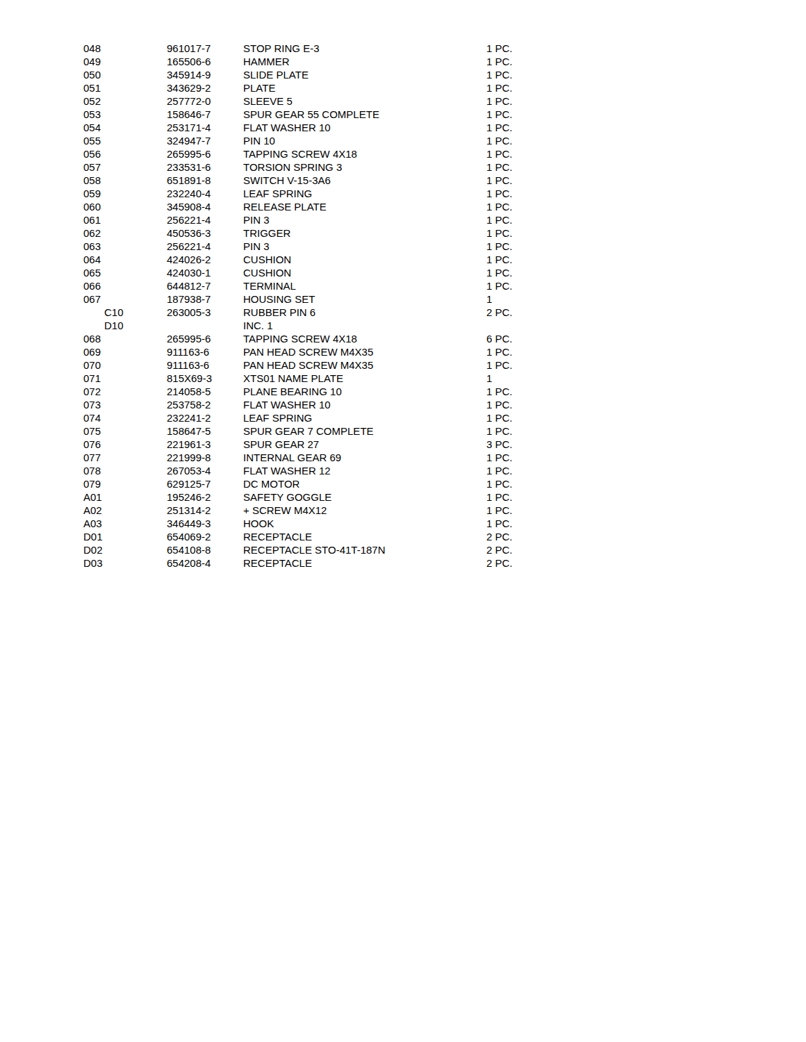| 048 | 961017-7 | STOP RING E-3 | 1 PC. |
| 049 | 165506-6 | HAMMER | 1 PC. |
| 050 | 345914-9 | SLIDE PLATE | 1 PC. |
| 051 | 343629-2 | PLATE | 1 PC. |
| 052 | 257772-0 | SLEEVE 5 | 1 PC. |
| 053 | 158646-7 | SPUR GEAR 55 COMPLETE | 1 PC. |
| 054 | 253171-4 | FLAT WASHER 10 | 1 PC. |
| 055 | 324947-7 | PIN 10 | 1 PC. |
| 056 | 265995-6 | TAPPING SCREW 4X18 | 1 PC. |
| 057 | 233531-6 | TORSION SPRING 3 | 1 PC. |
| 058 | 651891-8 | SWITCH V-15-3A6 | 1 PC. |
| 059 | 232240-4 | LEAF SPRING | 1 PC. |
| 060 | 345908-4 | RELEASE PLATE | 1 PC. |
| 061 | 256221-4 | PIN 3 | 1 PC. |
| 062 | 450536-3 | TRIGGER | 1 PC. |
| 063 | 256221-4 | PIN 3 | 1 PC. |
| 064 | 424026-2 | CUSHION | 1 PC. |
| 065 | 424030-1 | CUSHION | 1 PC. |
| 066 | 644812-7 | TERMINAL | 1 PC. |
| 067 | 187938-7 | HOUSING SET | 1 |
| C10 | 263005-3 | RUBBER PIN 6 | 2 PC. |
| D10 | | INC. 1 | |
| 068 | 265995-6 | TAPPING SCREW 4X18 | 6 PC. |
| 069 | 911163-6 | PAN HEAD SCREW M4X35 | 1 PC. |
| 070 | 911163-6 | PAN HEAD SCREW M4X35 | 1 PC. |
| 071 | 815X69-3 | XTS01 NAME PLATE | 1 |
| 072 | 214058-5 | PLANE BEARING 10 | 1 PC. |
| 073 | 253758-2 | FLAT WASHER 10 | 1 PC. |
| 074 | 232241-2 | LEAF SPRING | 1 PC. |
| 075 | 158647-5 | SPUR GEAR 7 COMPLETE | 1 PC. |
| 076 | 221961-3 | SPUR GEAR 27 | 3 PC. |
| 077 | 221999-8 | INTERNAL GEAR 69 | 1 PC. |
| 078 | 267053-4 | FLAT WASHER 12 | 1 PC. |
| 079 | 629125-7 | DC MOTOR | 1 PC. |
| A01 | 195246-2 | SAFETY GOGGLE | 1 PC. |
| A02 | 251314-2 | + SCREW M4X12 | 1 PC. |
| A03 | 346449-3 | HOOK | 1 PC. |
| D01 | 654069-2 | RECEPTACLE | 2 PC. |
| D02 | 654108-8 | RECEPTACLE STO-41T-187N | 2 PC. |
| D03 | 654208-4 | RECEPTACLE | 2 PC. |